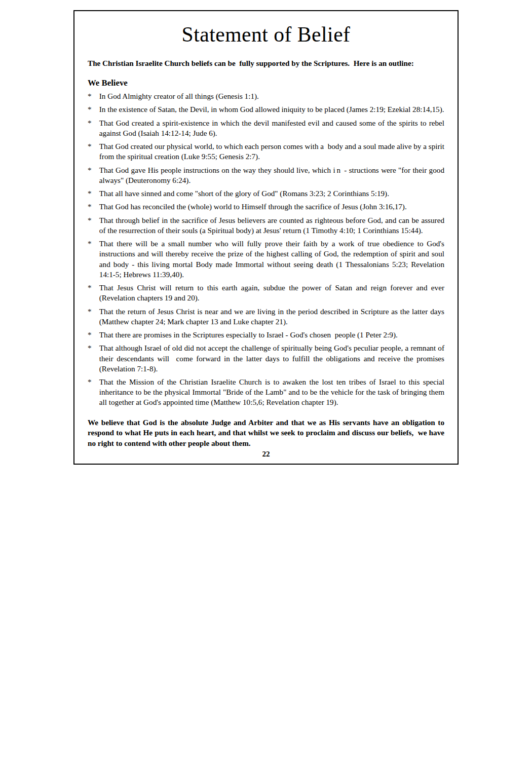Statement of Belief
The Christian Israelite Church beliefs can be fully supported by the Scriptures. Here is an outline:
We Believe
In God Almighty creator of all things (Genesis 1:1).
In the existence of Satan, the Devil, in whom God allowed iniquity to be placed (James 2:19; Ezekial 28:14,15).
That God created a spirit-existence in which the devil manifested evil and caused some of the spirits to rebel against God (Isaiah 14:12-14; Jude 6).
That God created our physical world, to which each person comes with a body and a soul made alive by a spirit from the spiritual creation (Luke 9:55; Genesis 2:7).
That God gave His people instructions on the way they should live, which in - structions were "for their good always" (Deuteronomy 6:24).
That all have sinned and come "short of the glory of God" (Romans 3:23; 2 Corinthians 5:19).
That God has reconciled the (whole) world to Himself through the sacrifice of Jesus (John 3:16,17).
That through belief in the sacrifice of Jesus believers are counted as righteous before God, and can be assured of the resurrection of their souls (a Spiritual body) at Jesus' return (1 Timothy 4:10; 1 Corinthians 15:44).
That there will be a small number who will fully prove their faith by a work of true obedience to God's instructions and will thereby receive the prize of the highest calling of God, the redemption of spirit and soul and body - this living mortal Body made Immortal without seeing death (1 Thessalonians 5:23; Revelation 14:1-5; Hebrews 11:39,40).
That Jesus Christ will return to this earth again, subdue the power of Satan and reign forever and ever (Revelation chapters 19 and 20).
That the return of Jesus Christ is near and we are living in the period described in Scripture as the latter days (Matthew chapter 24; Mark chapter 13 and Luke chapter 21).
That there are promises in the Scriptures especially to Israel - God's chosen people (1 Peter 2:9).
That although Israel of old did not accept the challenge of spiritually being God's peculiar people, a remnant of their descendants will come forward in the latter days to fulfill the obligations and receive the promises (Revelation 7:1-8).
That the Mission of the Christian Israelite Church is to awaken the lost ten tribes of Israel to this special inheritance to be the physical Immortal "Bride of the Lamb" and to be the vehicle for the task of bringing them all together at God's appointed time (Matthew 10:5,6; Revelation chapter 19).
We believe that God is the absolute Judge and Arbiter and that we as His servants have an obligation to respond to what He puts in each heart, and that whilst we seek to proclaim and discuss our beliefs, we have no right to contend with other people about them.
22